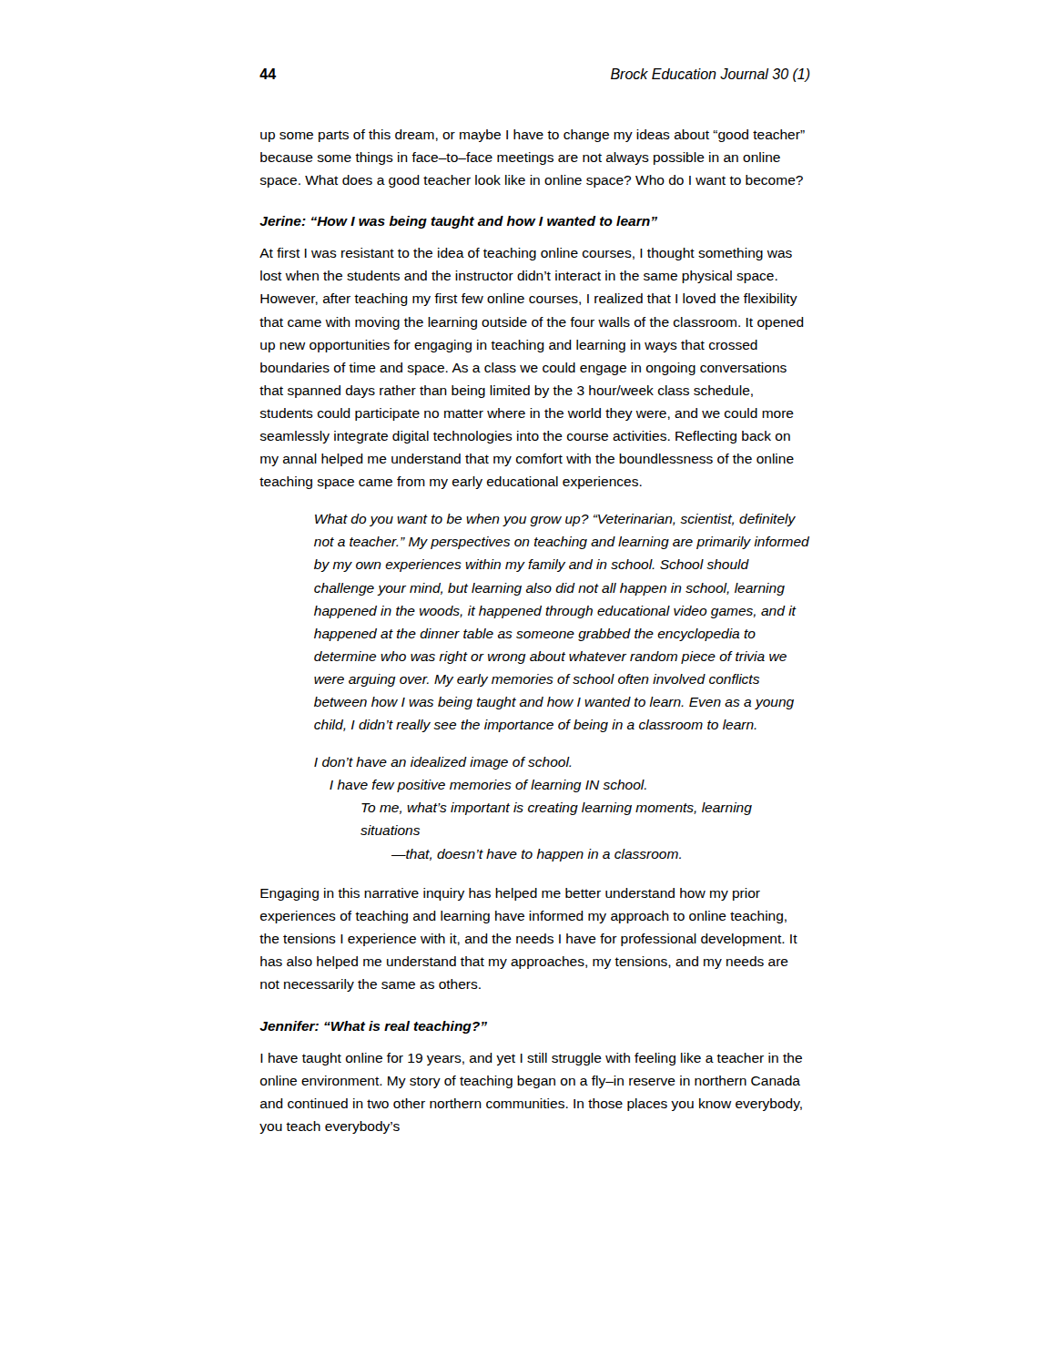44 Brock Education Journal 30 (1)
up some parts of this dream, or maybe I have to change my ideas about “good teacher” because some things in face–to–face meetings are not always possible in an online space. What does a good teacher look like in online space? Who do I want to become?
Jerine: “How I was being taught and how I wanted to learn”
At first I was resistant to the idea of teaching online courses, I thought something was lost when the students and the instructor didn’t interact in the same physical space. However, after teaching my first few online courses, I realized that I loved the flexibility that came with moving the learning outside of the four walls of the classroom. It opened up new opportunities for engaging in teaching and learning in ways that crossed boundaries of time and space. As a class we could engage in ongoing conversations that spanned days rather than being limited by the 3 hour/week class schedule, students could participate no matter where in the world they were, and we could more seamlessly integrate digital technologies into the course activities. Reflecting back on my annal helped me understand that my comfort with the boundlessness of the online teaching space came from my early educational experiences.
What do you want to be when you grow up? “Veterinarian, scientist, definitely not a teacher.” My perspectives on teaching and learning are primarily informed by my own experiences within my family and in school. School should challenge your mind, but learning also did not all happen in school, learning happened in the woods, it happened through educational video games, and it happened at the dinner table as someone grabbed the encyclopedia to determine who was right or wrong about whatever random piece of trivia we were arguing over. My early memories of school often involved conflicts between how I was being taught and how I wanted to learn. Even as a young child, I didn’t really see the importance of being in a classroom to learn.
I don’t have an idealized image of school. I have few positive memories of learning IN school. To me, what’s important is creating learning moments, learning situations —that, doesn’t have to happen in a classroom.
Engaging in this narrative inquiry has helped me better understand how my prior experiences of teaching and learning have informed my approach to online teaching, the tensions I experience with it, and the needs I have for professional development. It has also helped me understand that my approaches, my tensions, and my needs are not necessarily the same as others.
Jennifer: “What is real teaching?”
I have taught online for 19 years, and yet I still struggle with feeling like a teacher in the online environment. My story of teaching began on a fly–in reserve in northern Canada and continued in two other northern communities. In those places you know everybody, you teach everybody’s